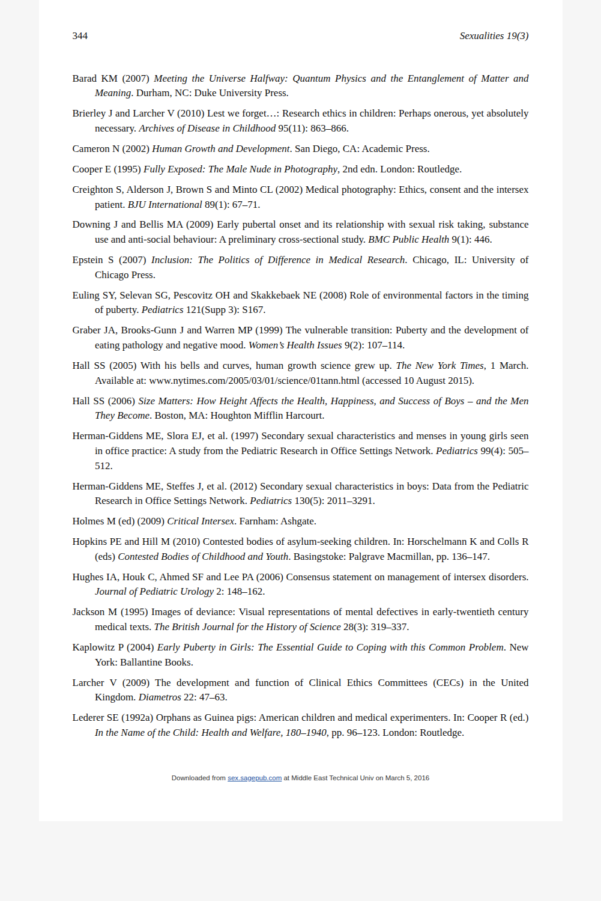344 Sexualities 19(3)
Barad KM (2007) Meeting the Universe Halfway: Quantum Physics and the Entanglement of Matter and Meaning. Durham, NC: Duke University Press.
Brierley J and Larcher V (2010) Lest we forget…: Research ethics in children: Perhaps onerous, yet absolutely necessary. Archives of Disease in Childhood 95(11): 863–866.
Cameron N (2002) Human Growth and Development. San Diego, CA: Academic Press.
Cooper E (1995) Fully Exposed: The Male Nude in Photography, 2nd edn. London: Routledge.
Creighton S, Alderson J, Brown S and Minto CL (2002) Medical photography: Ethics, consent and the intersex patient. BJU International 89(1): 67–71.
Downing J and Bellis MA (2009) Early pubertal onset and its relationship with sexual risk taking, substance use and anti-social behaviour: A preliminary cross-sectional study. BMC Public Health 9(1): 446.
Epstein S (2007) Inclusion: The Politics of Difference in Medical Research. Chicago, IL: University of Chicago Press.
Euling SY, Selevan SG, Pescovitz OH and Skakkebaek NE (2008) Role of environmental factors in the timing of puberty. Pediatrics 121(Supp 3): S167.
Graber JA, Brooks-Gunn J and Warren MP (1999) The vulnerable transition: Puberty and the development of eating pathology and negative mood. Women’s Health Issues 9(2): 107–114.
Hall SS (2005) With his bells and curves, human growth science grew up. The New York Times, 1 March. Available at: www.nytimes.com/2005/03/01/science/01tann.html (accessed 10 August 2015).
Hall SS (2006) Size Matters: How Height Affects the Health, Happiness, and Success of Boys – and the Men They Become. Boston, MA: Houghton Mifflin Harcourt.
Herman-Giddens ME, Slora EJ, et al. (1997) Secondary sexual characteristics and menses in young girls seen in office practice: A study from the Pediatric Research in Office Settings Network. Pediatrics 99(4): 505–512.
Herman-Giddens ME, Steffes J, et al. (2012) Secondary sexual characteristics in boys: Data from the Pediatric Research in Office Settings Network. Pediatrics 130(5): 2011–3291.
Holmes M (ed) (2009) Critical Intersex. Farnham: Ashgate.
Hopkins PE and Hill M (2010) Contested bodies of asylum-seeking children. In: Horschelmann K and Colls R (eds) Contested Bodies of Childhood and Youth. Basingstoke: Palgrave Macmillan, pp. 136–147.
Hughes IA, Houk C, Ahmed SF and Lee PA (2006) Consensus statement on management of intersex disorders. Journal of Pediatric Urology 2: 148–162.
Jackson M (1995) Images of deviance: Visual representations of mental defectives in early-twentieth century medical texts. The British Journal for the History of Science 28(3): 319–337.
Kaplowitz P (2004) Early Puberty in Girls: The Essential Guide to Coping with this Common Problem. New York: Ballantine Books.
Larcher V (2009) The development and function of Clinical Ethics Committees (CECs) in the United Kingdom. Diametros 22: 47–63.
Lederer SE (1992a) Orphans as Guinea pigs: American children and medical experimenters. In: Cooper R (ed.) In the Name of the Child: Health and Welfare, 180–1940, pp. 96–123. London: Routledge.
Downloaded from sex.sagepub.com at Middle East Technical Univ on March 5, 2016